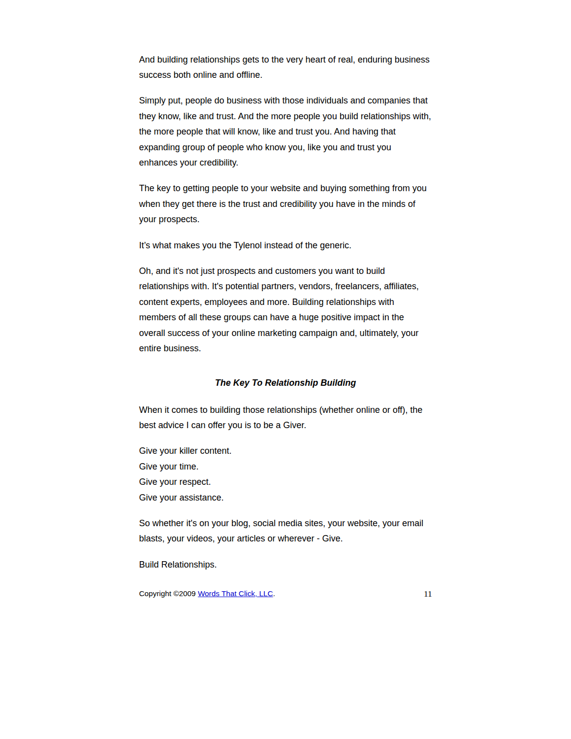And building relationships gets to the very heart of real, enduring business success both online and offline.
Simply put, people do business with those individuals and companies that they know, like and trust. And the more people you build relationships with, the more people that will know, like and trust you. And having that expanding group of people who know you, like you and trust you enhances your credibility.
The key to getting people to your website and buying something from you when they get there is the trust and credibility you have in the minds of your prospects.
It’s what makes you the Tylenol instead of the generic.
Oh, and it's not just prospects and customers you want to build relationships with. It's potential partners, vendors, freelancers, affiliates, content experts, employees and more. Building relationships with members of all these groups can have a huge positive impact in the overall success of your online marketing campaign and, ultimately, your entire business.
The Key To Relationship Building
When it comes to building those relationships (whether online or off), the best advice I can offer you is to be a Giver.
Give your killer content.
Give your time.
Give your respect.
Give your assistance.
So whether it's on your blog, social media sites, your website, your email blasts, your videos, your articles or wherever - Give.
Build Relationships.
11 Copyright ©2009 Words That Click, LLC.